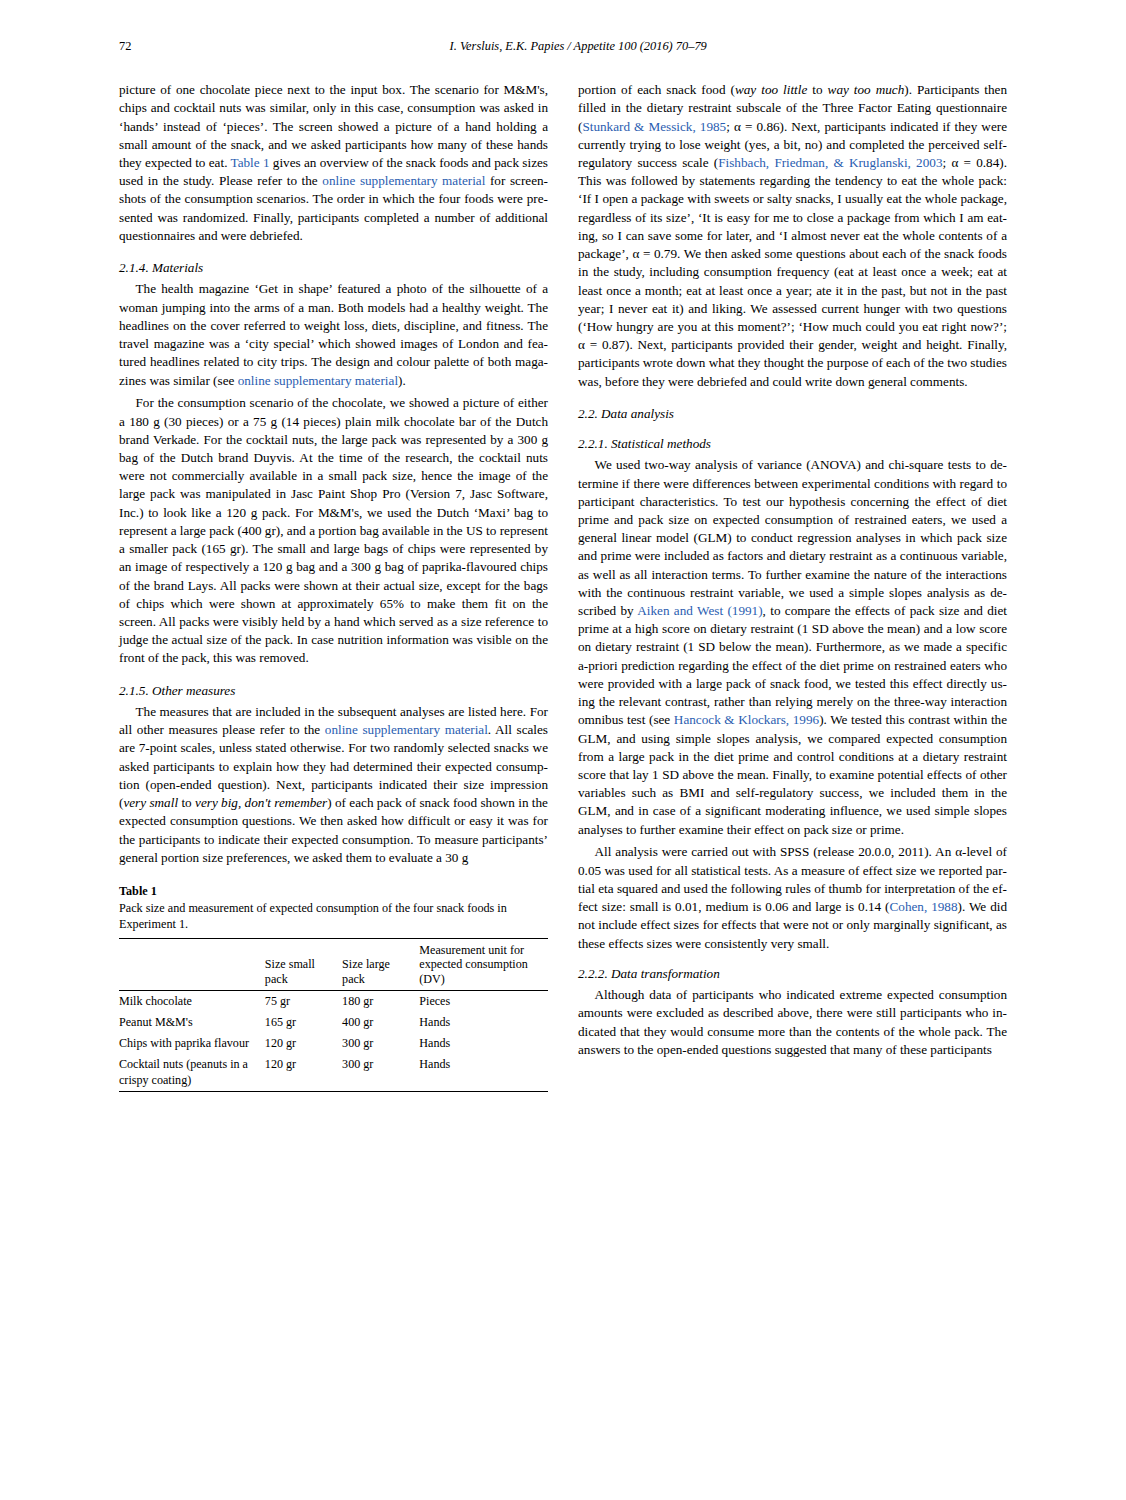72
I. Versluis, E.K. Papies / Appetite 100 (2016) 70–79
picture of one chocolate piece next to the input box. The scenario for M&M's, chips and cocktail nuts was similar, only in this case, consumption was asked in ‘hands’ instead of ‘pieces’. The screen showed a picture of a hand holding a small amount of the snack, and we asked participants how many of these hands they expected to eat. Table 1 gives an overview of the snack foods and pack sizes used in the study. Please refer to the online supplementary material for screenshots of the consumption scenarios. The order in which the four foods were presented was randomized. Finally, participants completed a number of additional questionnaires and were debriefed.
2.1.4. Materials
The health magazine ‘Get in shape’ featured a photo of the silhouette of a woman jumping into the arms of a man. Both models had a healthy weight. The headlines on the cover referred to weight loss, diets, discipline, and fitness. The travel magazine was a ‘city special’ which showed images of London and featured headlines related to city trips. The design and colour palette of both magazines was similar (see online supplementary material).
For the consumption scenario of the chocolate, we showed a picture of either a 180 g (30 pieces) or a 75 g (14 pieces) plain milk chocolate bar of the Dutch brand Verkade. For the cocktail nuts, the large pack was represented by a 300 g bag of the Dutch brand Duyvis. At the time of the research, the cocktail nuts were not commercially available in a small pack size, hence the image of the large pack was manipulated in Jasc Paint Shop Pro (Version 7, Jasc Software, Inc.) to look like a 120 g pack. For M&M's, we used the Dutch ‘Maxi’ bag to represent a large pack (400 gr), and a portion bag available in the US to represent a smaller pack (165 gr). The small and large bags of chips were represented by an image of respectively a 120 g bag and a 300 g bag of paprika-flavoured chips of the brand Lays. All packs were shown at their actual size, except for the bags of chips which were shown at approximately 65% to make them fit on the screen. All packs were visibly held by a hand which served as a size reference to judge the actual size of the pack. In case nutrition information was visible on the front of the pack, this was removed.
2.1.5. Other measures
The measures that are included in the subsequent analyses are listed here. For all other measures please refer to the online supplementary material. All scales are 7-point scales, unless stated otherwise. For two randomly selected snacks we asked participants to explain how they had determined their expected consumption (open-ended question). Next, participants indicated their size impression (very small to very big, don't remember) of each pack of snack food shown in the expected consumption questions. We then asked how difficult or easy it was for the participants to indicate their expected consumption. To measure participants’ general portion size preferences, we asked them to evaluate a 30 g
Table 1
Pack size and measurement of expected consumption of the four snack foods in Experiment 1.
| | Size small pack | Size large pack | Measurement unit for expected consumption (DV) |
| --- | --- | --- | --- |
| Milk chocolate | 75 gr | 180 gr | Pieces |
| Peanut M&M's | 165 gr | 400 gr | Hands |
| Chips with paprika flavour | 120 gr | 300 gr | Hands |
| Cocktail nuts (peanuts in a crispy coating) | 120 gr | 300 gr | Hands |
portion of each snack food (way too little to way too much). Participants then filled in the dietary restraint subscale of the Three Factor Eating questionnaire (Stunkard & Messick, 1985; α = 0.86). Next, participants indicated if they were currently trying to lose weight (yes, a bit, no) and completed the perceived self-regulatory success scale (Fishbach, Friedman, & Kruglanski, 2003; α = 0.84). This was followed by statements regarding the tendency to eat the whole pack: ‘If I open a package with sweets or salty snacks, I usually eat the whole package, regardless of its size’, ‘It is easy for me to close a package from which I am eating, so I can save some for later, and ‘I almost never eat the whole contents of a package’, α = 0.79. We then asked some questions about each of the snack foods in the study, including consumption frequency (eat at least once a week; eat at least once a month; eat at least once a year; ate it in the past, but not in the past year; I never eat it) and liking. We assessed current hunger with two questions (‘How hungry are you at this moment?’; ‘How much could you eat right now?’; α = 0.87). Next, participants provided their gender, weight and height. Finally, participants wrote down what they thought the purpose of each of the two studies was, before they were debriefed and could write down general comments.
2.2. Data analysis
2.2.1. Statistical methods
We used two-way analysis of variance (ANOVA) and chi-square tests to determine if there were differences between experimental conditions with regard to participant characteristics. To test our hypothesis concerning the effect of diet prime and pack size on expected consumption of restrained eaters, we used a general linear model (GLM) to conduct regression analyses in which pack size and prime were included as factors and dietary restraint as a continuous variable, as well as all interaction terms. To further examine the nature of the interactions with the continuous restraint variable, we used a simple slopes analysis as described by Aiken and West (1991), to compare the effects of pack size and diet prime at a high score on dietary restraint (1 SD above the mean) and a low score on dietary restraint (1 SD below the mean). Furthermore, as we made a specific a-priori prediction regarding the effect of the diet prime on restrained eaters who were provided with a large pack of snack food, we tested this effect directly using the relevant contrast, rather than relying merely on the three-way interaction omnibus test (see Hancock & Klockars, 1996). We tested this contrast within the GLM, and using simple slopes analysis, we compared expected consumption from a large pack in the diet prime and control conditions at a dietary restraint score that lay 1 SD above the mean. Finally, to examine potential effects of other variables such as BMI and self-regulatory success, we included them in the GLM, and in case of a significant moderating influence, we used simple slopes analyses to further examine their effect on pack size or prime.
All analysis were carried out with SPSS (release 20.0.0, 2011). An α-level of 0.05 was used for all statistical tests. As a measure of effect size we reported partial eta squared and used the following rules of thumb for interpretation of the effect size: small is 0.01, medium is 0.06 and large is 0.14 (Cohen, 1988). We did not include effect sizes for effects that were not or only marginally significant, as these effects sizes were consistently very small.
2.2.2. Data transformation
Although data of participants who indicated extreme expected consumption amounts were excluded as described above, there were still participants who indicated that they would consume more than the contents of the whole pack. The answers to the open-ended questions suggested that many of these participants